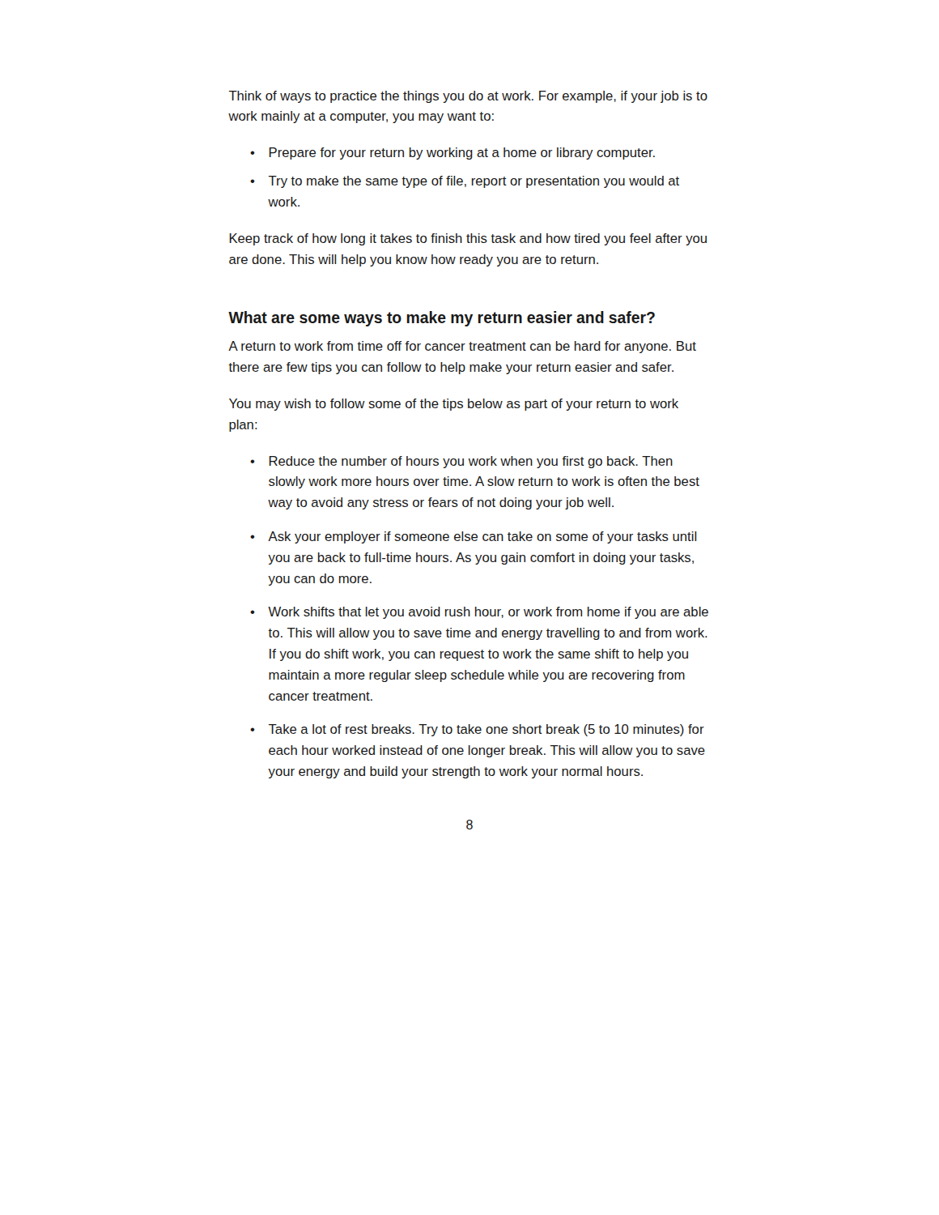Think of ways to practice the things you do at work. For example, if your job is to work mainly at a computer, you may want to:
Prepare for your return by working at a home or library computer.
Try to make the same type of file, report or presentation you would at work.
Keep track of how long it takes to finish this task and how tired you feel after you are done. This will help you know how ready you are to return.
What are some ways to make my return easier and safer?
A return to work from time off for cancer treatment can be hard for anyone. But there are few tips you can follow to help make your return easier and safer.
You may wish to follow some of the tips below as part of your return to work plan:
Reduce the number of hours you work when you first go back. Then slowly work more hours over time. A slow return to work is often the best way to avoid any stress or fears of not doing your job well.
Ask your employer if someone else can take on some of your tasks until you are back to full-time hours. As you gain comfort in doing your tasks, you can do more.
Work shifts that let you avoid rush hour, or work from home if you are able to. This will allow you to save time and energy travelling to and from work. If you do shift work, you can request to work the same shift to help you maintain a more regular sleep schedule while you are recovering from cancer treatment.
Take a lot of rest breaks. Try to take one short break (5 to 10 minutes) for each hour worked instead of one longer break. This will allow you to save your energy and build your strength to work your normal hours.
8